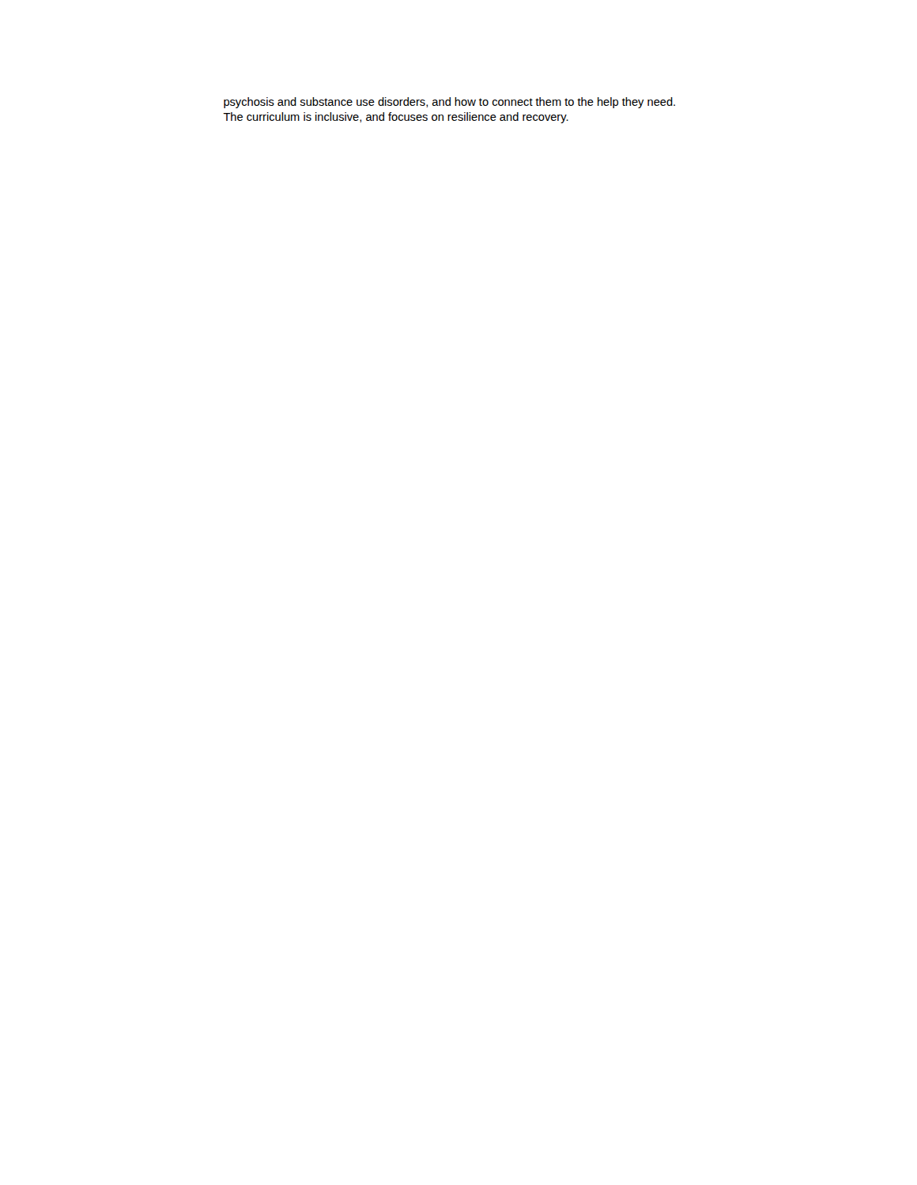psychosis and substance use disorders, and how to connect them to the help they need. The curriculum is inclusive, and focuses on resilience and recovery.